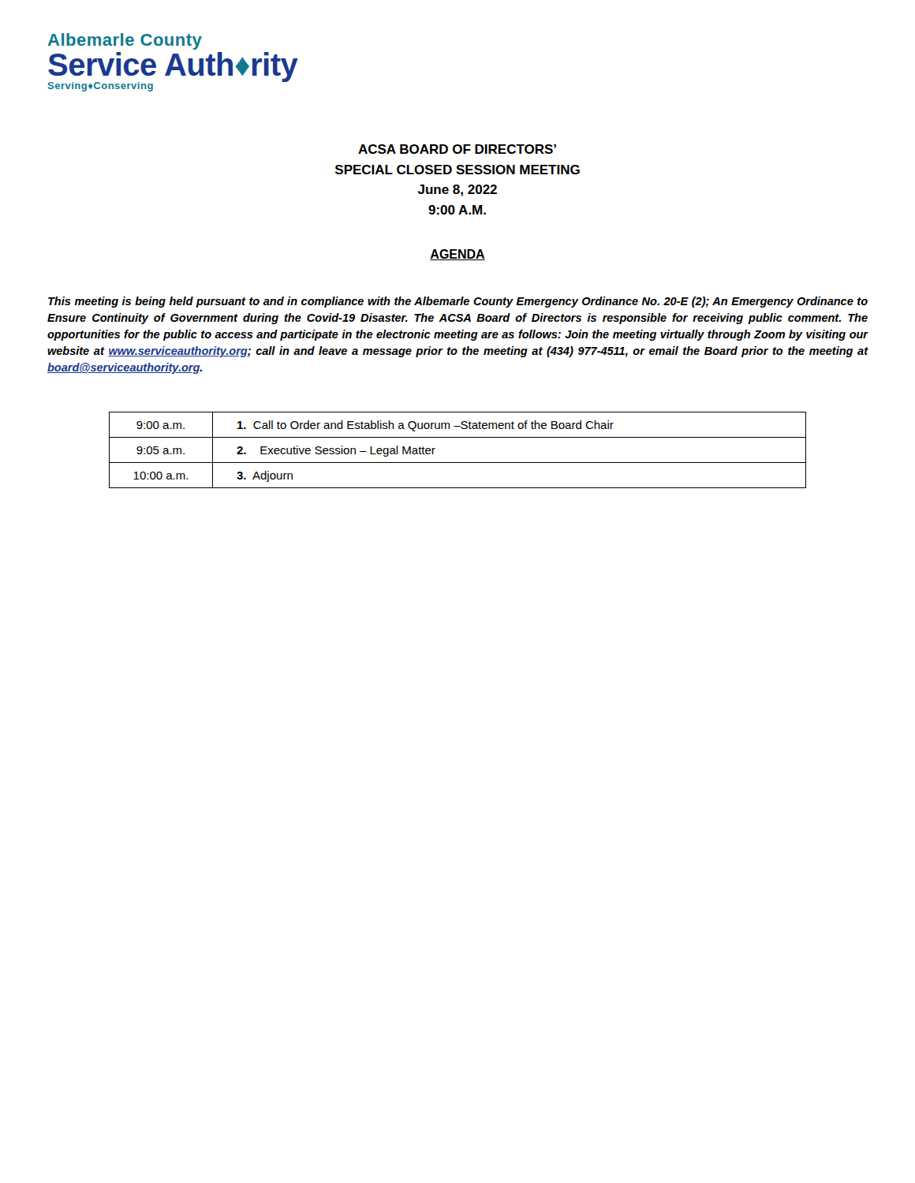Albemarle County
Service Auth♦rity
Serving♦Conserving
ACSA BOARD OF DIRECTORS’
SPECIAL CLOSED SESSION MEETING
June 8, 2022
9:00 A.M.
AGENDA
This meeting is being held pursuant to and in compliance with the Albemarle County Emergency Ordinance No. 20-E (2); An Emergency Ordinance to Ensure Continuity of Government during the Covid-19 Disaster. The ACSA Board of Directors is responsible for receiving public comment. The opportunities for the public to access and participate in the electronic meeting are as follows: Join the meeting virtually through Zoom by visiting our website at www.serviceauthority.org; call in and leave a message prior to the meeting at (434) 977-4511, or email the Board prior to the meeting at board@serviceauthority.org.
| 9:00 a.m. | 1. Call to Order and Establish a Quorum –Statement of the Board Chair |
| 9:05 a.m. | 2. Executive Session – Legal Matter |
| 10:00 a.m. | 3. Adjourn |